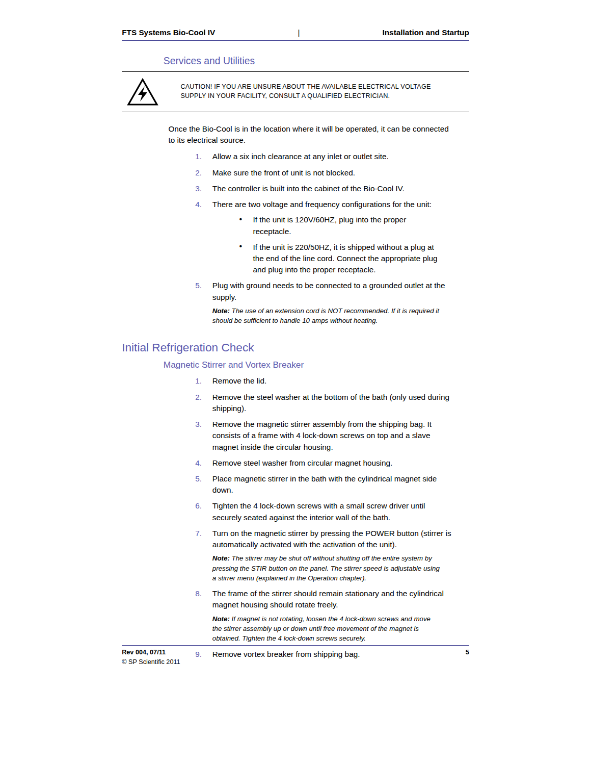FTS Systems Bio-Cool IV | Installation and Startup
Services and Utilities
CAUTION! IF YOU ARE UNSURE ABOUT THE AVAILABLE ELECTRICAL VOLTAGE SUPPLY IN YOUR FACILITY, CONSULT A QUALIFIED ELECTRICIAN.
Once the Bio-Cool is in the location where it will be operated, it can be connected to its electrical source.
Allow a six inch clearance at any inlet or outlet site.
Make sure the front of unit is not blocked.
The controller is built into the cabinet of the Bio-Cool IV.
There are two voltage and frequency configurations for the unit:
If the unit is 120V/60HZ, plug into the proper receptacle.
If the unit is 220/50HZ, it is shipped without a plug at the end of the line cord. Connect the appropriate plug and plug into the proper receptacle.
Plug with ground needs to be connected to a grounded outlet at the supply.
Note: The use of an extension cord is NOT recommended. If it is required it should be sufficient to handle 10 amps without heating.
Initial Refrigeration Check
Magnetic Stirrer and Vortex Breaker
Remove the lid.
Remove the steel washer at the bottom of the bath (only used during shipping).
Remove the magnetic stirrer assembly from the shipping bag. It consists of a frame with 4 lock-down screws on top and a slave magnet inside the circular housing.
Remove steel washer from circular magnet housing.
Place magnetic stirrer in the bath with the cylindrical magnet side down.
Tighten the 4 lock-down screws with a small screw driver until securely seated against the interior wall of the bath.
Turn on the magnetic stirrer by pressing the POWER button (stirrer is automatically activated with the activation of the unit).
Note: The stirrer may be shut off without shutting off the entire system by pressing the STIR button on the panel. The stirrer speed is adjustable using a stirrer menu (explained in the Operation chapter).
The frame of the stirrer should remain stationary and the cylindrical magnet housing should rotate freely.
Note: If magnet is not rotating, loosen the 4 lock-down screws and move the stirrer assembly up or down until free movement of the magnet is obtained. Tighten the 4 lock-down screws securely.
Remove vortex breaker from shipping bag.
Rev 004, 07/11 5
© SP Scientific 2011